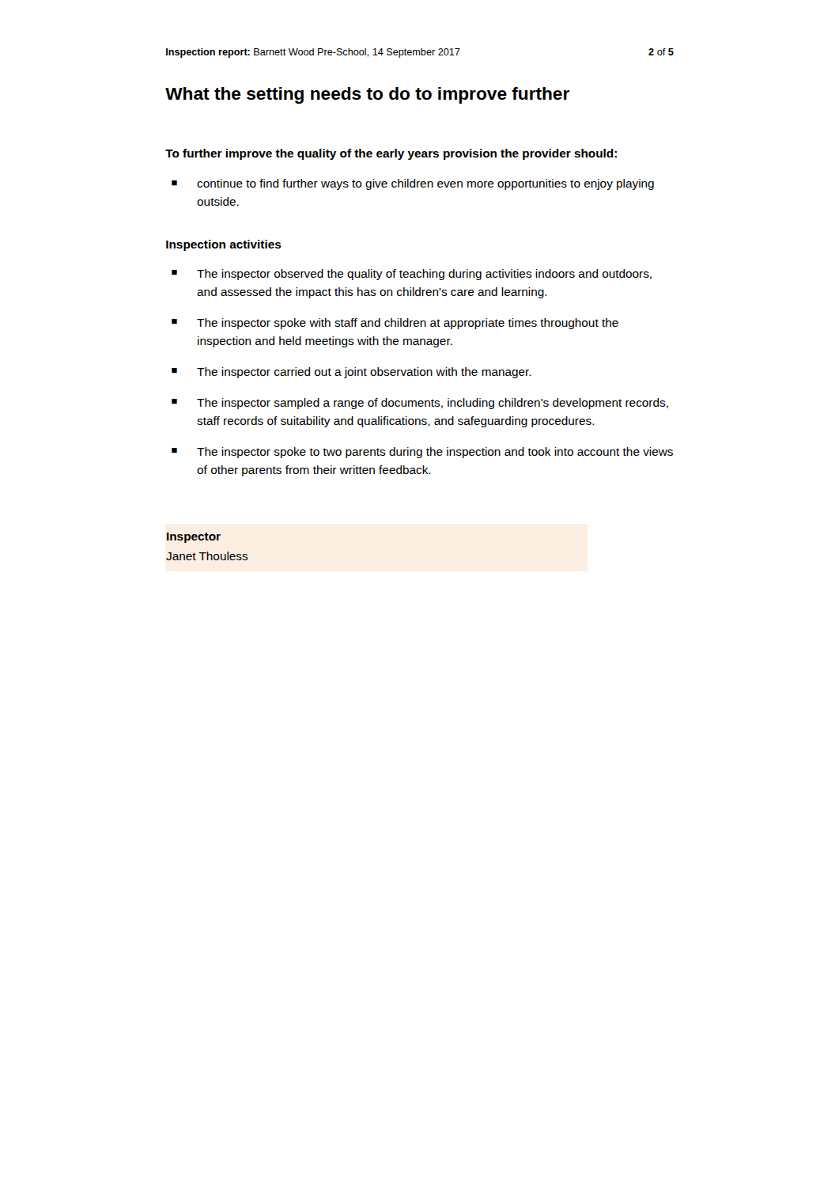Inspection report: Barnett Wood Pre-School, 14 September 2017
2 of 5
What the setting needs to do to improve further
To further improve the quality of the early years provision the provider should:
continue to find further ways to give children even more opportunities to enjoy playing outside.
Inspection activities
The inspector observed the quality of teaching during activities indoors and outdoors, and assessed the impact this has on children's care and learning.
The inspector spoke with staff and children at appropriate times throughout the inspection and held meetings with the manager.
The inspector carried out a joint observation with the manager.
The inspector sampled a range of documents, including children's development records, staff records of suitability and qualifications, and safeguarding procedures.
The inspector spoke to two parents during the inspection and took into account the views of other parents from their written feedback.
Inspector Janet Thouless